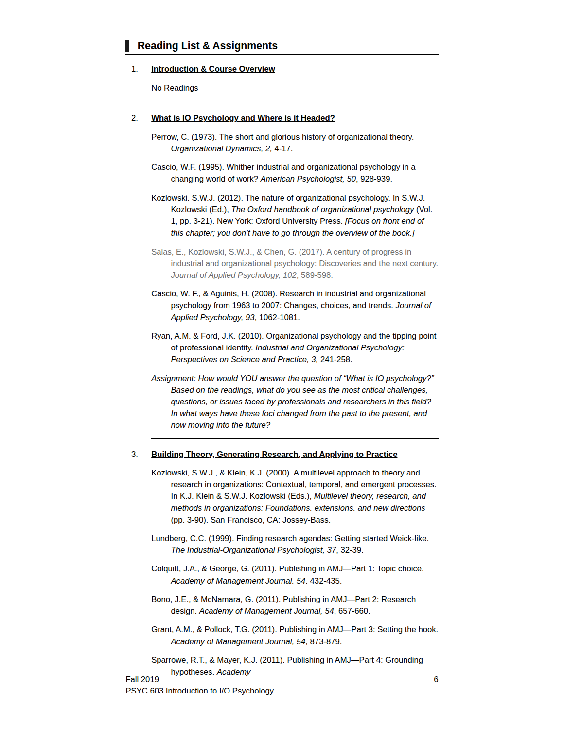Reading List & Assignments
1.
Introduction & Course Overview
No Readings
2.
What is IO Psychology and Where is it Headed?
Perrow, C. (1973). The short and glorious history of organizational theory. Organizational Dynamics, 2, 4-17.
Cascio, W.F. (1995). Whither industrial and organizational psychology in a changing world of work? American Psychologist, 50, 928-939.
Kozlowski, S.W.J. (2012). The nature of organizational psychology. In S.W.J. Kozlowski (Ed.), The Oxford handbook of organizational psychology (Vol. 1, pp. 3-21). New York: Oxford University Press. [Focus on front end of this chapter; you don’t have to go through the overview of the book.]
Salas, E., Kozlowski, S.W.J., & Chen, G. (2017). A century of progress in industrial and organizational psychology: Discoveries and the next century. Journal of Applied Psychology, 102, 589-598.
Cascio, W. F., & Aguinis, H. (2008). Research in industrial and organizational psychology from 1963 to 2007: Changes, choices, and trends. Journal of Applied Psychology, 93, 1062-1081.
Ryan, A.M. & Ford, J.K. (2010). Organizational psychology and the tipping point of professional identity. Industrial and Organizational Psychology: Perspectives on Science and Practice, 3, 241-258.
Assignment: How would YOU answer the question of “What is IO psychology?” Based on the readings, what do you see as the most critical challenges, questions, or issues faced by professionals and researchers in this field? In what ways have these foci changed from the past to the present, and now moving into the future?
3.
Building Theory, Generating Research, and Applying to Practice
Kozlowski, S.W.J., & Klein, K.J. (2000). A multilevel approach to theory and research in organizations: Contextual, temporal, and emergent processes. In K.J. Klein & S.W.J. Kozlowski (Eds.), Multilevel theory, research, and methods in organizations: Foundations, extensions, and new directions (pp. 3-90). San Francisco, CA: Jossey-Bass.
Lundberg, C.C. (1999). Finding research agendas: Getting started Weick-like. The Industrial-Organizational Psychologist, 37, 32-39.
Colquitt, J.A., & George, G. (2011). Publishing in AMJ—Part 1: Topic choice. Academy of Management Journal, 54, 432-435.
Bono, J.E., & McNamara, G. (2011). Publishing in AMJ—Part 2: Research design. Academy of Management Journal, 54, 657-660.
Grant, A.M., & Pollock, T.G. (2011). Publishing in AMJ—Part 3: Setting the hook. Academy of Management Journal, 54, 873-879.
Sparrowe, R.T., & Mayer, K.J. (2011). Publishing in AMJ—Part 4: Grounding hypotheses. Academy
Fall 2019
PSYC 603 Introduction to I/O Psychology
6